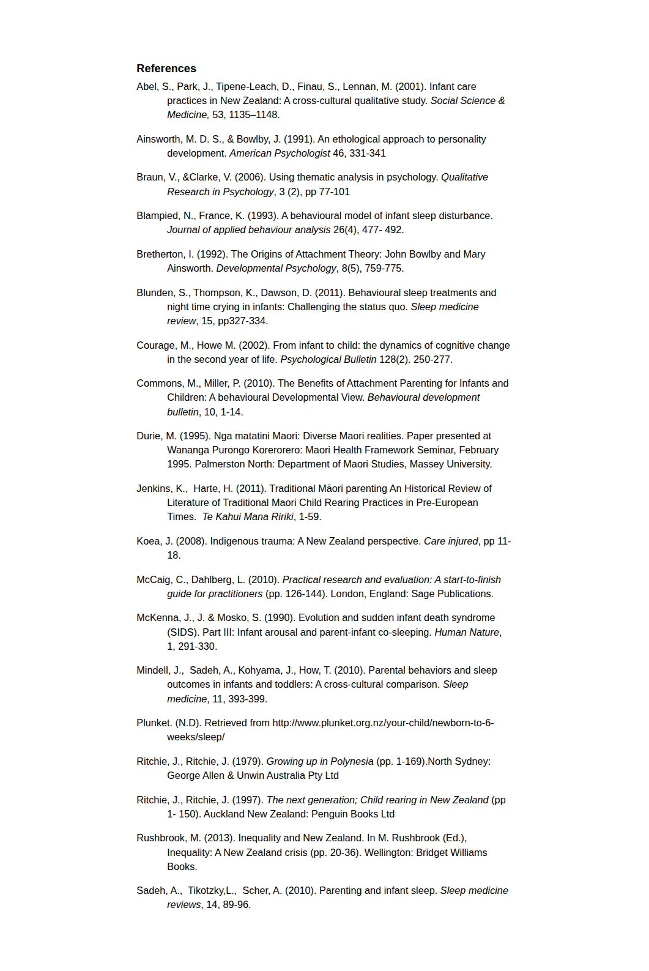References
Abel, S., Park, J., Tipene-Leach, D., Finau, S., Lennan, M. (2001). Infant care practices in New Zealand: A cross-cultural qualitative study. Social Science & Medicine, 53, 1135–1148.
Ainsworth, M. D. S., & Bowlby, J. (1991). An ethological approach to personality development. American Psychologist 46, 331-341
Braun, V., &Clarke, V. (2006). Using thematic analysis in psychology. Qualitative Research in Psychology, 3 (2), pp 77-101
Blampied, N., France, K. (1993). A behavioural model of infant sleep disturbance. Journal of applied behaviour analysis 26(4), 477- 492.
Bretherton, I. (1992). The Origins of Attachment Theory: John Bowlby and Mary Ainsworth. Developmental Psychology, 8(5), 759-775.
Blunden, S., Thompson, K., Dawson, D. (2011). Behavioural sleep treatments and night time crying in infants: Challenging the status quo. Sleep medicine review, 15, pp327-334.
Courage, M., Howe M. (2002). From infant to child: the dynamics of cognitive change in the second year of life. Psychological Bulletin 128(2). 250-277.
Commons, M., Miller, P. (2010). The Benefits of Attachment Parenting for Infants and Children: A behavioural Developmental View. Behavioural development bulletin, 10, 1-14.
Durie, M. (1995). Nga matatini Maori: Diverse Maori realities. Paper presented at Wananga Purongo Korerorero: Maori Health Framework Seminar, February 1995. Palmerston North: Department of Maori Studies, Massey University.
Jenkins, K., Harte, H. (2011). Traditional Māori parenting An Historical Review of Literature of Traditional Maori Child Rearing Practices in Pre-European Times. Te Kahui Mana Ririki, 1-59.
Koea, J. (2008). Indigenous trauma: A New Zealand perspective. Care injured, pp 11-18.
McCaig, C., Dahlberg, L. (2010). Practical research and evaluation: A start-to-finish guide for practitioners (pp. 126-144). London, England: Sage Publications.
McKenna, J., J. & Mosko, S. (1990). Evolution and sudden infant death syndrome (SIDS). Part III: Infant arousal and parent-infant co-sleeping. Human Nature, 1, 291-330.
Mindell, J., Sadeh, A., Kohyama, J., How, T. (2010). Parental behaviors and sleep outcomes in infants and toddlers: A cross-cultural comparison. Sleep medicine, 11, 393-399.
Plunket. (N.D). Retrieved from http://www.plunket.org.nz/your-child/newborn-to-6-weeks/sleep/
Ritchie, J., Ritchie, J. (1979). Growing up in Polynesia (pp. 1-169).North Sydney: George Allen & Unwin Australia Pty Ltd
Ritchie, J., Ritchie, J. (1997). The next generation; Child rearing in New Zealand (pp 1- 150). Auckland New Zealand: Penguin Books Ltd
Rushbrook, M. (2013). Inequality and New Zealand. In M. Rushbrook (Ed.), Inequality: A New Zealand crisis (pp. 20-36). Wellington: Bridget Williams Books.
Sadeh, A., Tikotzky,L., Scher, A. (2010). Parenting and infant sleep. Sleep medicine reviews, 14, 89-96.